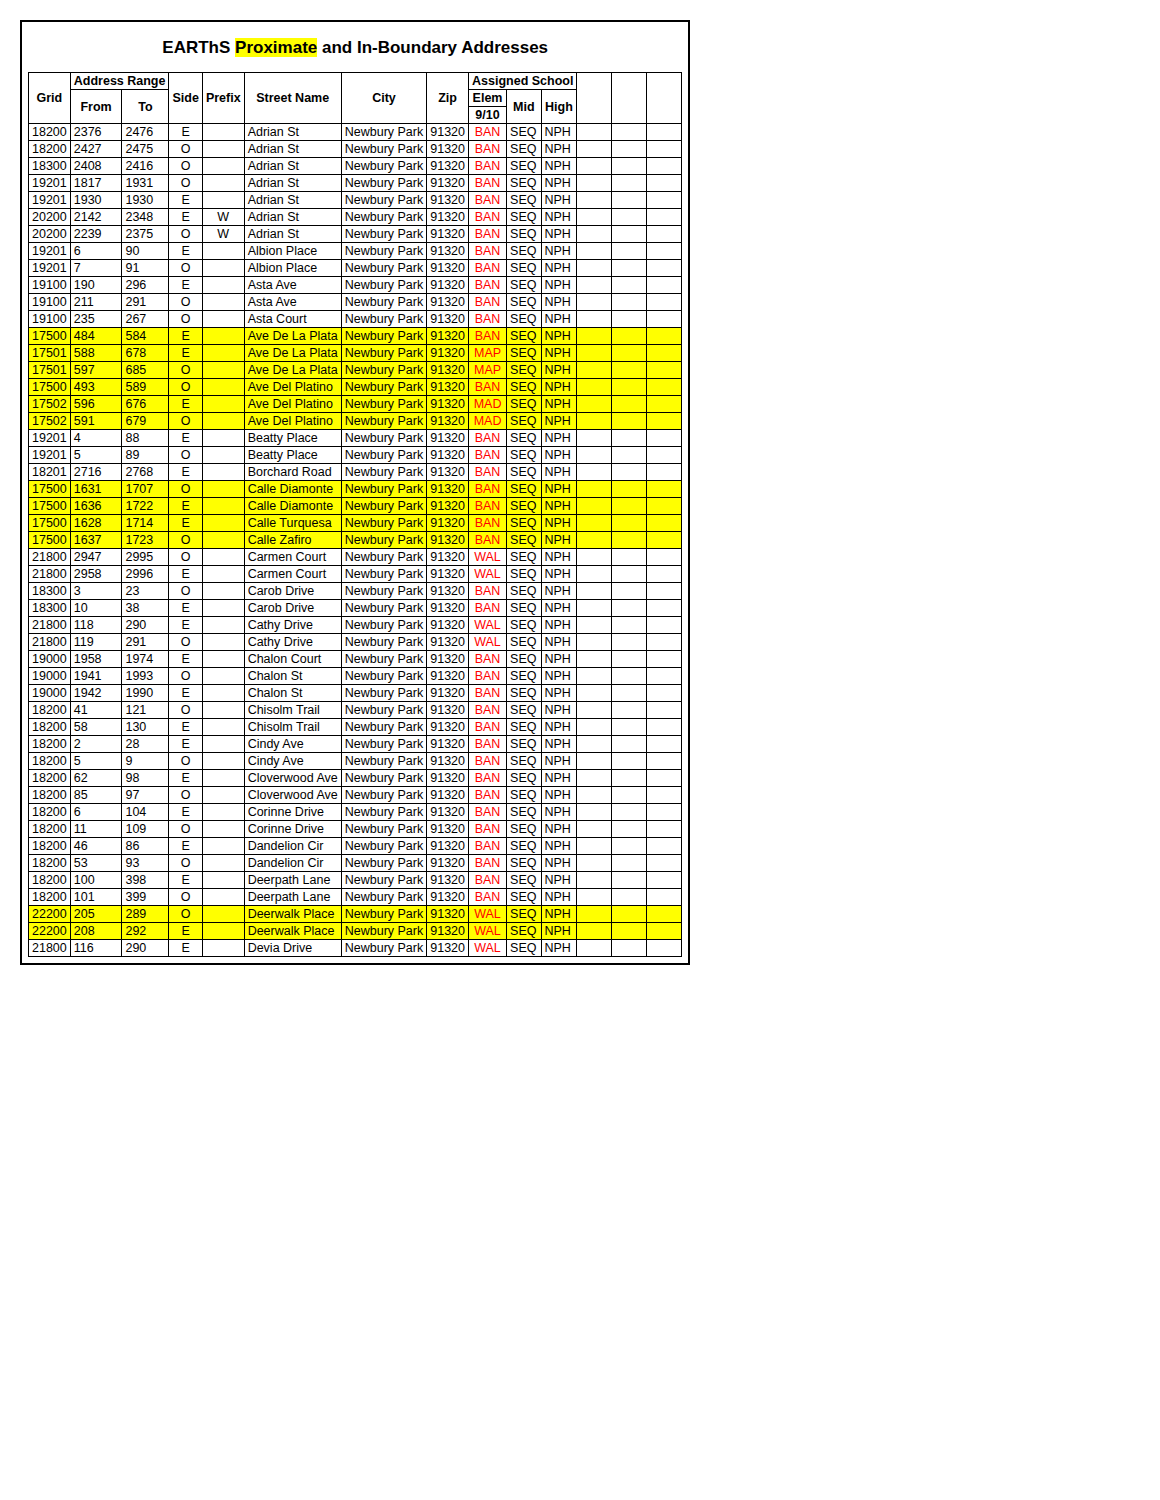EARThS Proximate and In-Boundary Addresses
| Grid | Address Range | Side | Prefix | Street Name | City | Zip | Assigned School | | | |
| --- | --- | --- | --- | --- | --- | --- | --- | --- | --- | --- |
| From | To | Elem | Mid | High |
| 9/10 |
| 18200 | 2376 | 2476 | E | | Adrian St | Newbury Park | 91320 | BAN | SEQ | NPH | | | |
| 18200 | 2427 | 2475 | O | | Adrian St | Newbury Park | 91320 | BAN | SEQ | NPH | | | |
| 18300 | 2408 | 2416 | O | | Adrian St | Newbury Park | 91320 | BAN | SEQ | NPH | | | |
| 19201 | 1817 | 1931 | O | | Adrian St | Newbury Park | 91320 | BAN | SEQ | NPH | | | |
| 19201 | 1930 | 1930 | E | | Adrian St | Newbury Park | 91320 | BAN | SEQ | NPH | | | |
| 20200 | 2142 | 2348 | E | W | Adrian St | Newbury Park | 91320 | BAN | SEQ | NPH | | | |
| 20200 | 2239 | 2375 | O | W | Adrian St | Newbury Park | 91320 | BAN | SEQ | NPH | | | |
| 19201 | 6 | 90 | E | | Albion Place | Newbury Park | 91320 | BAN | SEQ | NPH | | | |
| 19201 | 7 | 91 | O | | Albion Place | Newbury Park | 91320 | BAN | SEQ | NPH | | | |
| 19100 | 190 | 296 | E | | Asta Ave | Newbury Park | 91320 | BAN | SEQ | NPH | | | |
| 19100 | 211 | 291 | O | | Asta Ave | Newbury Park | 91320 | BAN | SEQ | NPH | | | |
| 19100 | 235 | 267 | O | | Asta Court | Newbury Park | 91320 | BAN | SEQ | NPH | | | |
| 17500 | 484 | 584 | E | | Ave De La Plata | Newbury Park | 91320 | BAN | SEQ | NPH | | | |
| 17501 | 588 | 678 | E | | Ave De La Plata | Newbury Park | 91320 | MAP | SEQ | NPH | | | |
| 17501 | 597 | 685 | O | | Ave De La Plata | Newbury Park | 91320 | MAP | SEQ | NPH | | | |
| 17500 | 493 | 589 | O | | Ave Del Platino | Newbury Park | 91320 | BAN | SEQ | NPH | | | |
| 17502 | 596 | 676 | E | | Ave Del Platino | Newbury Park | 91320 | MAD | SEQ | NPH | | | |
| 17502 | 591 | 679 | O | | Ave Del Platino | Newbury Park | 91320 | MAD | SEQ | NPH | | | |
| 19201 | 4 | 88 | E | | Beatty Place | Newbury Park | 91320 | BAN | SEQ | NPH | | | |
| 19201 | 5 | 89 | O | | Beatty Place | Newbury Park | 91320 | BAN | SEQ | NPH | | | |
| 18201 | 2716 | 2768 | E | | Borchard Road | Newbury Park | 91320 | BAN | SEQ | NPH | | | |
| 17500 | 1631 | 1707 | O | | Calle Diamonte | Newbury Park | 91320 | BAN | SEQ | NPH | | | |
| 17500 | 1636 | 1722 | E | | Calle Diamonte | Newbury Park | 91320 | BAN | SEQ | NPH | | | |
| 17500 | 1628 | 1714 | E | | Calle Turquesa | Newbury Park | 91320 | BAN | SEQ | NPH | | | |
| 17500 | 1637 | 1723 | O | | Calle Zafiro | Newbury Park | 91320 | BAN | SEQ | NPH | | | |
| 21800 | 2947 | 2995 | O | | Carmen Court | Newbury Park | 91320 | WAL | SEQ | NPH | | | |
| 21800 | 2958 | 2996 | E | | Carmen Court | Newbury Park | 91320 | WAL | SEQ | NPH | | | |
| 18300 | 3 | 23 | O | | Carob Drive | Newbury Park | 91320 | BAN | SEQ | NPH | | | |
| 18300 | 10 | 38 | E | | Carob Drive | Newbury Park | 91320 | BAN | SEQ | NPH | | | |
| 21800 | 118 | 290 | E | | Cathy Drive | Newbury Park | 91320 | WAL | SEQ | NPH | | | |
| 21800 | 119 | 291 | O | | Cathy Drive | Newbury Park | 91320 | WAL | SEQ | NPH | | | |
| 19000 | 1958 | 1974 | E | | Chalon Court | Newbury Park | 91320 | BAN | SEQ | NPH | | | |
| 19000 | 1941 | 1993 | O | | Chalon St | Newbury Park | 91320 | BAN | SEQ | NPH | | | |
| 19000 | 1942 | 1990 | E | | Chalon St | Newbury Park | 91320 | BAN | SEQ | NPH | | | |
| 18200 | 41 | 121 | O | | Chisolm Trail | Newbury Park | 91320 | BAN | SEQ | NPH | | | |
| 18200 | 58 | 130 | E | | Chisolm Trail | Newbury Park | 91320 | BAN | SEQ | NPH | | | |
| 18200 | 2 | 28 | E | | Cindy Ave | Newbury Park | 91320 | BAN | SEQ | NPH | | | |
| 18200 | 5 | 9 | O | | Cindy Ave | Newbury Park | 91320 | BAN | SEQ | NPH | | | |
| 18200 | 62 | 98 | E | | Cloverwood Ave | Newbury Park | 91320 | BAN | SEQ | NPH | | | |
| 18200 | 85 | 97 | O | | Cloverwood Ave | Newbury Park | 91320 | BAN | SEQ | NPH | | | |
| 18200 | 6 | 104 | E | | Corinne Drive | Newbury Park | 91320 | BAN | SEQ | NPH | | | |
| 18200 | 11 | 109 | O | | Corinne Drive | Newbury Park | 91320 | BAN | SEQ | NPH | | | |
| 18200 | 46 | 86 | E | | Dandelion Cir | Newbury Park | 91320 | BAN | SEQ | NPH | | | |
| 18200 | 53 | 93 | O | | Dandelion Cir | Newbury Park | 91320 | BAN | SEQ | NPH | | | |
| 18200 | 100 | 398 | E | | Deerpath Lane | Newbury Park | 91320 | BAN | SEQ | NPH | | | |
| 18200 | 101 | 399 | O | | Deerpath Lane | Newbury Park | 91320 | BAN | SEQ | NPH | | | |
| 22200 | 205 | 289 | O | | Deerwalk Place | Newbury Park | 91320 | WAL | SEQ | NPH | | | |
| 22200 | 208 | 292 | E | | Deerwalk Place | Newbury Park | 91320 | WAL | SEQ | NPH | | | |
| 21800 | 116 | 290 | E | | Devia Drive | Newbury Park | 91320 | WAL | SEQ | NPH | | | |